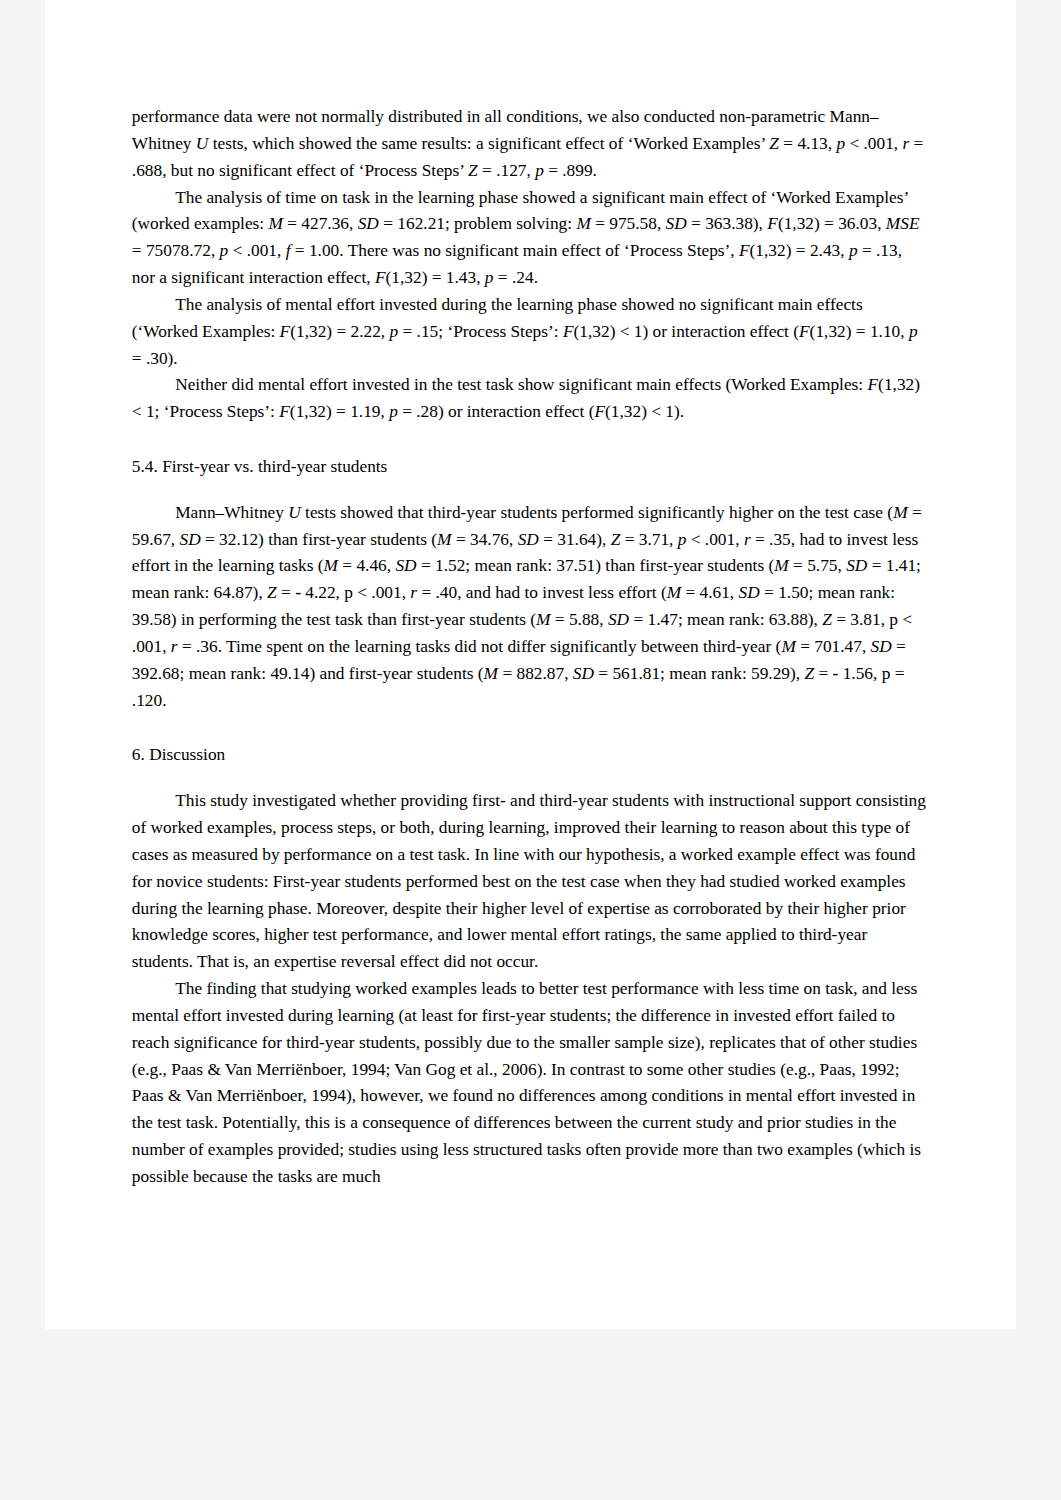performance data were not normally distributed in all conditions, we also conducted non-parametric Mann–Whitney U tests, which showed the same results: a significant effect of ‘Worked Examples’ Z = 4.13, p < .001, r = .688, but no significant effect of ‘Process Steps’ Z = .127, p = .899.
The analysis of time on task in the learning phase showed a significant main effect of ‘Worked Examples’ (worked examples: M = 427.36, SD = 162.21; problem solving: M = 975.58, SD = 363.38), F(1,32) = 36.03, MSE = 75078.72, p < .001, f = 1.00. There was no significant main effect of ‘Process Steps’, F(1,32) = 2.43, p = .13, nor a significant interaction effect, F(1,32) = 1.43, p = .24.
The analysis of mental effort invested during the learning phase showed no significant main effects (‘Worked Examples: F(1,32) = 2.22, p = .15; ‘Process Steps’: F(1,32) < 1) or interaction effect (F(1,32) = 1.10, p = .30).
Neither did mental effort invested in the test task show significant main effects (Worked Examples: F(1,32) < 1; ‘Process Steps’: F(1,32) = 1.19, p = .28) or interaction effect (F(1,32) < 1).
5.4. First-year vs. third-year students
Mann–Whitney U tests showed that third-year students performed significantly higher on the test case (M = 59.67, SD = 32.12) than first-year students (M = 34.76, SD = 31.64), Z = 3.71, p < .001, r = .35, had to invest less effort in the learning tasks (M = 4.46, SD = 1.52; mean rank: 37.51) than first-year students (M = 5.75, SD = 1.41; mean rank: 64.87), Z = - 4.22, p < .001, r = .40, and had to invest less effort (M = 4.61, SD = 1.50; mean rank: 39.58) in performing the test task than first-year students (M = 5.88, SD = 1.47; mean rank: 63.88), Z = 3.81, p < .001, r = .36. Time spent on the learning tasks did not differ significantly between third-year (M = 701.47, SD = 392.68; mean rank: 49.14) and first-year students (M = 882.87, SD = 561.81; mean rank: 59.29), Z = - 1.56, p = .120.
6. Discussion
This study investigated whether providing first- and third-year students with instructional support consisting of worked examples, process steps, or both, during learning, improved their learning to reason about this type of cases as measured by performance on a test task. In line with our hypothesis, a worked example effect was found for novice students: First-year students performed best on the test case when they had studied worked examples during the learning phase. Moreover, despite their higher level of expertise as corroborated by their higher prior knowledge scores, higher test performance, and lower mental effort ratings, the same applied to third-year students. That is, an expertise reversal effect did not occur.
The finding that studying worked examples leads to better test performance with less time on task, and less mental effort invested during learning (at least for first-year students; the difference in invested effort failed to reach significance for third-year students, possibly due to the smaller sample size), replicates that of other studies (e.g., Paas & Van Merriënboer, 1994; Van Gog et al., 2006). In contrast to some other studies (e.g., Paas, 1992; Paas & Van Merriënboer, 1994), however, we found no differences among conditions in mental effort invested in the test task. Potentially, this is a consequence of differences between the current study and prior studies in the number of examples provided; studies using less structured tasks often provide more than two examples (which is possible because the tasks are much